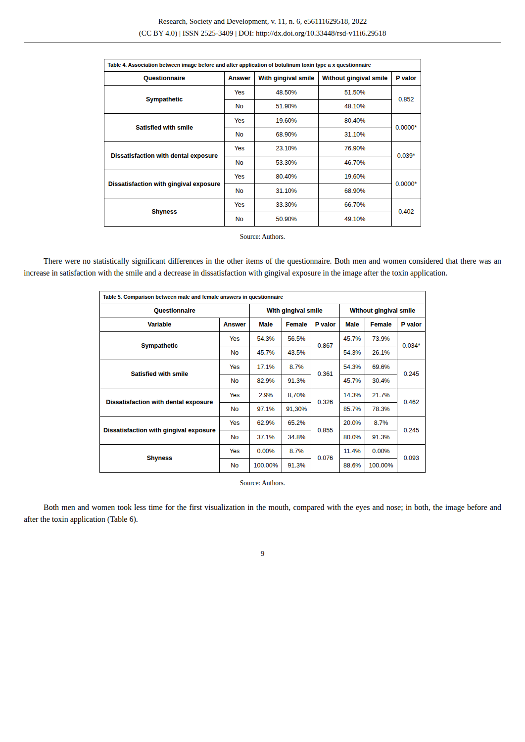Research, Society and Development, v. 11, n. 6, e56111629518, 2022
(CC BY 4.0) | ISSN 2525-3409 | DOI: http://dx.doi.org/10.33448/rsd-v11i6.29518
Table 4. Association between image before and after application of botulinum toxin type a x questionnaire
| Questionnaire | Answer | With gingival smile | Without gingival smile | P valor |
| --- | --- | --- | --- | --- |
| Sympathetic | Yes | 48.50% | 51.50% | 0.852 |
| No | 51.90% | 48.10% |
| Satisfied with smile | Yes | 19.60% | 80.40% | 0.0000* |
| No | 68.90% | 31.10% |
| Dissatisfaction with dental exposure | Yes | 23.10% | 76.90% | 0.039* |
| No | 53.30% | 46.70% |
| Dissatisfaction with gingival exposure | Yes | 80.40% | 19.60% | 0.0000* |
| No | 31.10% | 68.90% |
| Shyness | Yes | 33.30% | 66.70% | 0.402 |
| No | 50.90% | 49.10% |
Source: Authors.
There were no statistically significant differences in the other items of the questionnaire. Both men and women considered that there was an increase in satisfaction with the smile and a decrease in dissatisfaction with gingival exposure in the image after the toxin application.
Table 5. Comparison between male and female answers in questionnaire
| Questionnaire | With gingival smile | Without gingival smile |
| --- | --- | --- |
| Variable | Answer | Male | Female | P valor | Male | Female | P valor |
| Sympathetic | Yes | 54.3% | 56.5% | 0.867 | 45.7% | 73.9% | 0.034* |
| No | 45.7% | 43.5% | 54.3% | 26.1% |
| Satisfied with smile | Yes | 17.1% | 8.7% | 0.361 | 54.3% | 69.6% | 0.245 |
| No | 82.9% | 91.3% | 45.7% | 30.4% |
| Dissatisfaction with dental exposure | Yes | 2.9% | 8,70% | 0.326 | 14.3% | 21.7% | 0.462 |
| No | 97.1% | 91,30% | 85.7% | 78.3% |
| Dissatisfaction with gingival exposure | Yes | 62.9% | 65.2% | 0.855 | 20.0% | 8.7% | 0.245 |
| No | 37.1% | 34.8% | 80.0% | 91.3% |
| Shyness | Yes | 0.00% | 8.7% | 0.076 | 11.4% | 0.00% | 0.093 |
| No | 100.00% | 91.3% | 88.6% | 100.00% |
Source: Authors.
Both men and women took less time for the first visualization in the mouth, compared with the eyes and nose; in both, the image before and after the toxin application (Table 6).
9